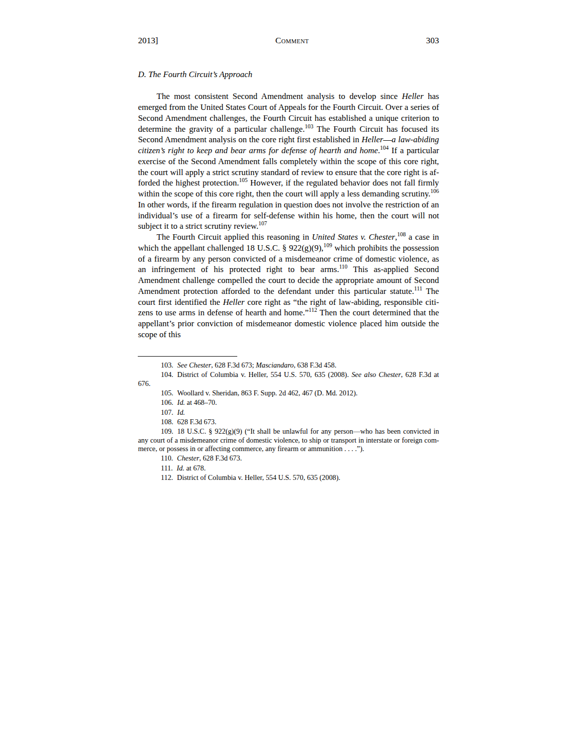2013] Comment 303
D. The Fourth Circuit’s Approach
The most consistent Second Amendment analysis to develop since Heller has emerged from the United States Court of Appeals for the Fourth Circuit. Over a series of Second Amendment challenges, the Fourth Circuit has established a unique criterion to determine the gravity of a particular challenge.103 The Fourth Circuit has focused its Second Amendment analysis on the core right first established in Heller—a law-abiding citizen’s right to keep and bear arms for defense of hearth and home.104 If a particular exercise of the Second Amendment falls completely within the scope of this core right, the court will apply a strict scrutiny standard of review to ensure that the core right is afforded the highest protection.105 However, if the regulated behavior does not fall firmly within the scope of this core right, then the court will apply a less demanding scrutiny.106 In other words, if the firearm regulation in question does not involve the restriction of an individual’s use of a firearm for self-defense within his home, then the court will not subject it to a strict scrutiny review.107
The Fourth Circuit applied this reasoning in United States v. Chester,108 a case in which the appellant challenged 18 U.S.C. § 922(g)(9),109 which prohibits the possession of a firearm by any person convicted of a misdemeanor crime of domestic violence, as an infringement of his protected right to bear arms.110 This as-applied Second Amendment challenge compelled the court to decide the appropriate amount of Second Amendment protection afforded to the defendant under this particular statute.111 The court first identified the Heller core right as “the right of law-abiding, responsible citizens to use arms in defense of hearth and home.”112 Then the court determined that the appellant’s prior conviction of misdemeanor domestic violence placed him outside the scope of this
103. See Chester, 628 F.3d 673; Masciandaro, 638 F.3d 458.
104. District of Columbia v. Heller, 554 U.S. 570, 635 (2008). See also Chester, 628 F.3d at 676.
105. Woollard v. Sheridan, 863 F. Supp. 2d 462, 467 (D. Md. 2012).
106. Id. at 468–70.
107. Id.
108. 628 F.3d 673.
109. 18 U.S.C. § 922(g)(9) (“It shall be unlawful for any person—who has been convicted in any court of a misdemeanor crime of domestic violence, to ship or transport in interstate or foreign commerce, or possess in or affecting commerce, any firearm or ammunition . . . .”).
110. Chester, 628 F.3d 673.
111. Id. at 678.
112. District of Columbia v. Heller, 554 U.S. 570, 635 (2008).